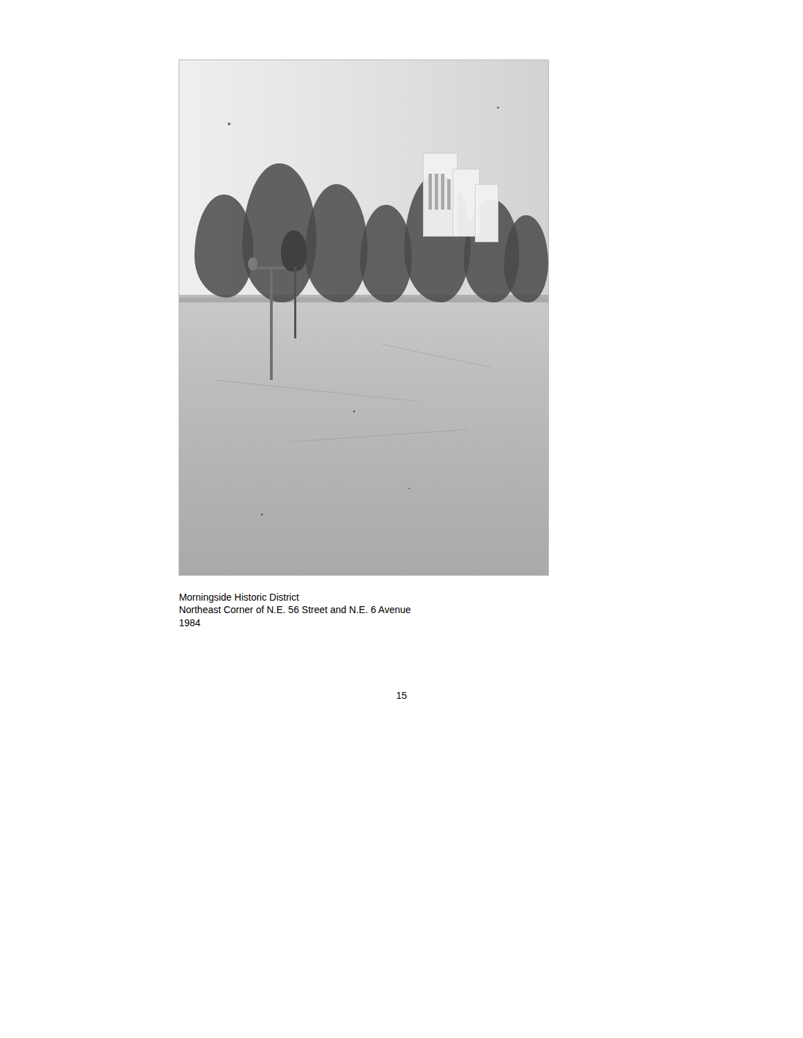Morningside Historic District
Northeast Corner of N.E. 56 Street and N.E. 6 Avenue
1984
15